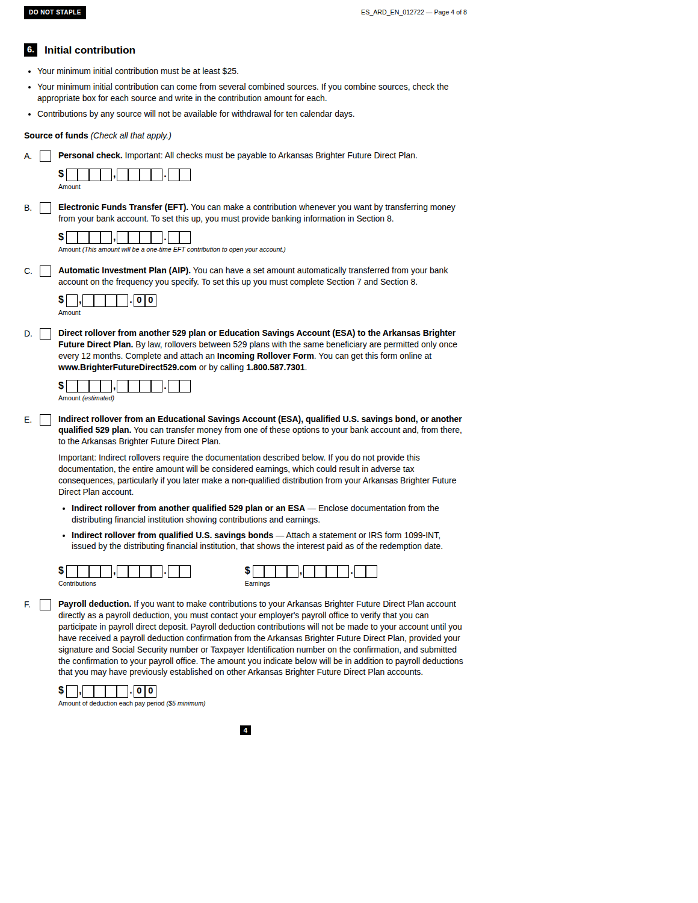DO NOT STAPLE ES_ARD_EN_012722 — Page 4 of 8
6.
Initial contribution
Your minimum initial contribution must be at least $25.
Your minimum initial contribution can come from several combined sources. If you combine sources, check the appropriate box for each source and write in the contribution amount for each.
Contributions by any source will not be available for withdrawal for ten calendar days.
Source of funds (Check all that apply.)
A.
Personal check. Important: All checks must be payable to Arkansas Brighter Future Direct Plan.
$ , .
Amount
B.
Electronic Funds Transfer (EFT). You can make a contribution whenever you want by transferring money from your bank account. To set this up, you must provide banking information in Section 8.
$ , .
Amount (This amount will be a one-time EFT contribution to open your account.)
C.
Automatic Investment Plan (AIP). You can have a set amount automatically transferred from your bank account on the frequency you specify. To set this up you must complete Section 7 and Section 8.
$ , . 00
Amount
D.
Direct rollover from another 529 plan or Education Savings Account (ESA) to the Arkansas Brighter Future Direct Plan. By law, rollovers between 529 plans with the same beneficiary are permitted only once every 12 months. Complete and attach an Incoming Rollover Form. You can get this form online at www.BrighterFutureDirect529.com or by calling 1.800.587.7301.
$ , .
Amount (estimated)
E.
Indirect rollover from an Educational Savings Account (ESA), qualified U.S. savings bond, or another qualified 529 plan. You can transfer money from one of these options to your bank account and, from there, to the Arkansas Brighter Future Direct Plan.
Important: Indirect rollovers require the documentation described below. If you do not provide this documentation, the entire amount will be considered earnings, which could result in adverse tax consequences, particularly if you later make a non-qualified distribution from your Arkansas Brighter Future Direct Plan account.
Indirect rollover from another qualified 529 plan or an ESA — Enclose documentation from the distributing financial institution showing contributions and earnings.
Indirect rollover from qualified U.S. savings bonds — Attach a statement or IRS form 1099-INT, issued by the distributing financial institution, that shows the interest paid as of the redemption date.
$ , .
Contributions
$ , .
Earnings
F.
Payroll deduction. If you want to make contributions to your Arkansas Brighter Future Direct Plan account directly as a payroll deduction, you must contact your employer's payroll office to verify that you can participate in payroll direct deposit. Payroll deduction contributions will not be made to your account until you have received a payroll deduction confirmation from the Arkansas Brighter Future Direct Plan, provided your signature and Social Security number or Taxpayer Identification number on the confirmation, and submitted the confirmation to your payroll office. The amount you indicate below will be in addition to payroll deductions that you may have previously established on other Arkansas Brighter Future Direct Plan accounts.
$ , . 00
Amount of deduction each pay period ($5 minimum)
4